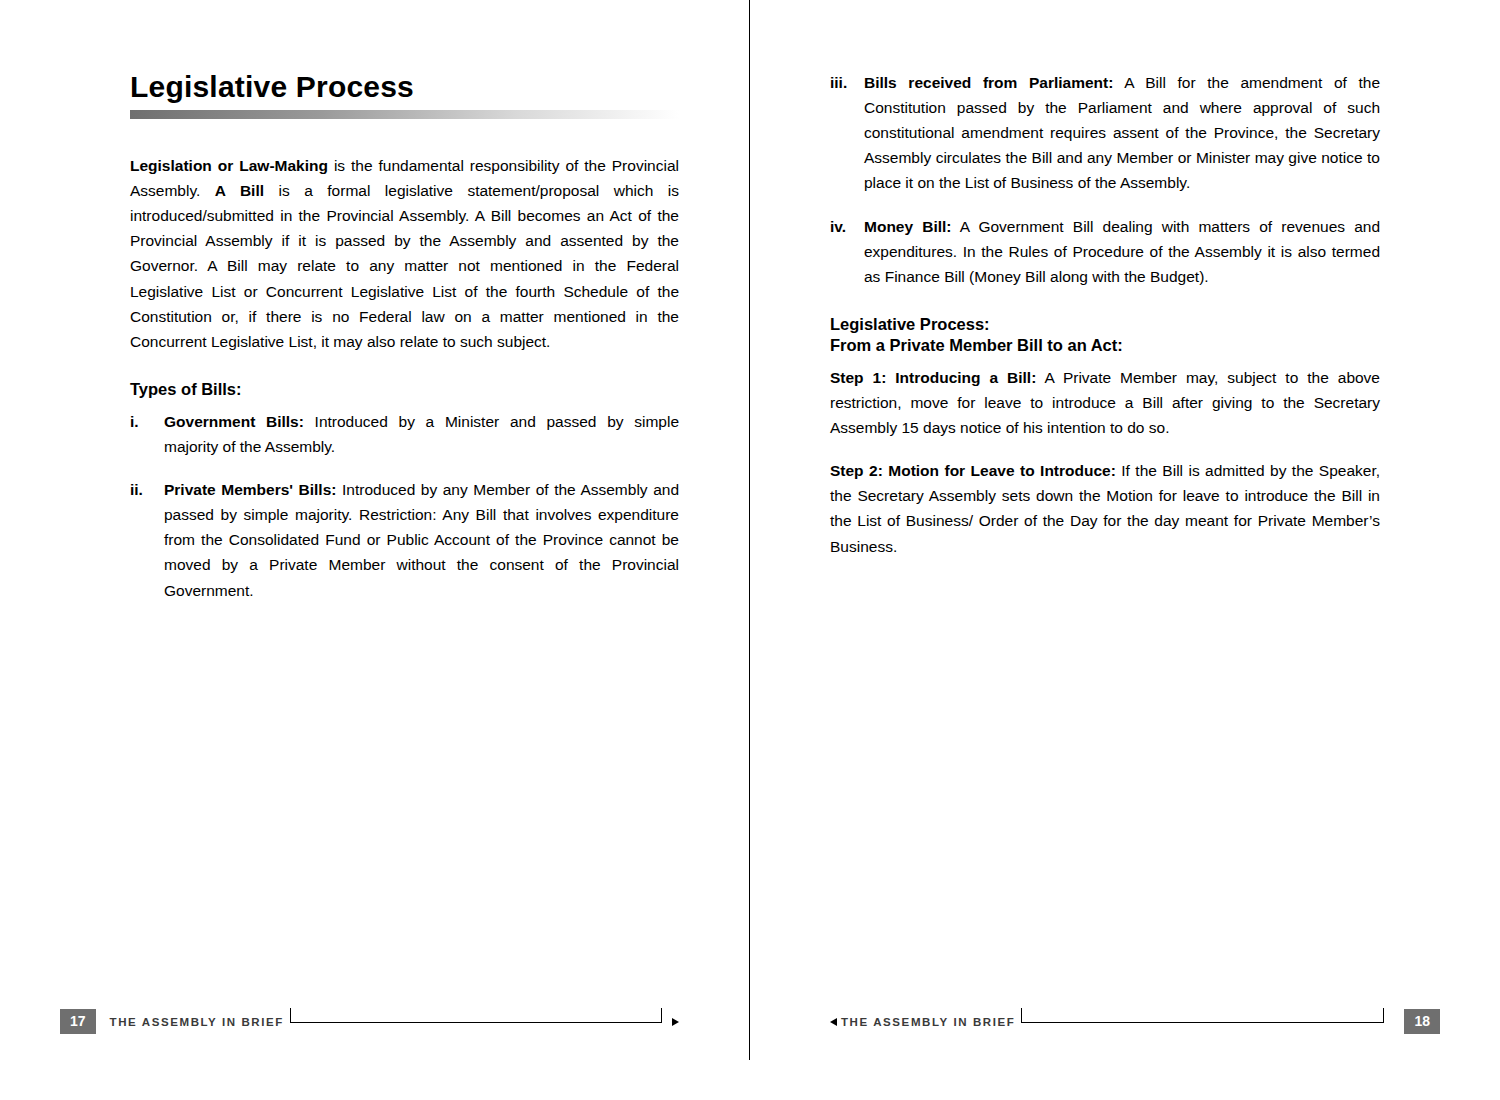Legislative Process
Legislation or Law-Making is the fundamental responsibility of the Provincial Assembly. A Bill is a formal legislative statement/proposal which is introduced/submitted in the Provincial Assembly. A Bill becomes an Act of the Provincial Assembly if it is passed by the Assembly and assented by the Governor. A Bill may relate to any matter not mentioned in the Federal Legislative List or Concurrent Legislative List of the fourth Schedule of the Constitution or, if there is no Federal law on a matter mentioned in the Concurrent Legislative List, it may also relate to such subject.
Types of Bills:
i. Government Bills: Introduced by a Minister and passed by simple majority of the Assembly.
ii. Private Members' Bills: Introduced by any Member of the Assembly and passed by simple majority. Restriction: Any Bill that involves expenditure from the Consolidated Fund or Public Account of the Province cannot be moved by a Private Member without the consent of the Provincial Government.
17 THE ASSEMBLY IN BRIEF
iii. Bills received from Parliament: A Bill for the amendment of the Constitution passed by the Parliament and where approval of such constitutional amendment requires assent of the Province, the Secretary Assembly circulates the Bill and any Member or Minister may give notice to place it on the List of Business of the Assembly.
iv. Money Bill: A Government Bill dealing with matters of revenues and expenditures. In the Rules of Procedure of the Assembly it is also termed as Finance Bill (Money Bill along with the Budget).
Legislative Process:
From a Private Member Bill to an Act:
Step 1: Introducing a Bill: A Private Member may, subject to the above restriction, move for leave to introduce a Bill after giving to the Secretary Assembly 15 days notice of his intention to do so.
Step 2: Motion for Leave to Introduce: If the Bill is admitted by the Speaker, the Secretary Assembly sets down the Motion for leave to introduce the Bill in the List of Business/ Order of the Day for the day meant for Private Member’s Business.
THE ASSEMBLY IN BRIEF 18